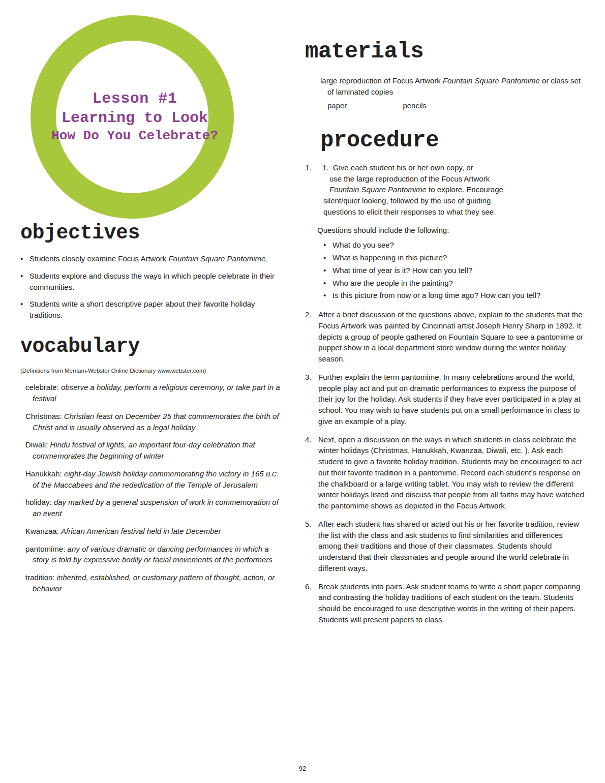Lesson #1
Learning to Look
How Do You Celebrate?
objectives
Students closely examine Focus Artwork Fountain Square Pantomime.
Students explore and discuss the ways in which people celebrate in their communities.
Students write a short descriptive paper about their favorite holiday traditions.
vocabulary
(Definitions from Merriam-Webster Online Dictionary www.webster.com)
celebrate:
observe a holiday, perform a religious ceremony, or take part in a festival
Christmas:
Christian feast on December 25 that commemorates the birth of Christ and is usually observed as a legal holiday
Diwali:
Hindu festival of lights, an important four-day celebration that commemorates the beginning of winter
Hanukkah:
eight-day Jewish holiday commemorating the victory in 165 B.C. of the Maccabees and the rededication of the Temple of Jerusalem
holiday:
day marked by a general suspension of work in commemoration of an event
Kwanzaa:
African American festival held in late December
pantomime:
any of various dramatic or dancing performances in which a story is told by expressive bodily or facial movements of the performers
tradition:
inherited, established, or customary pattern of thought, action, or behavior
materials
large reproduction of Focus Artwork Fountain Square Pantomime or class set of laminated copies
paper pencils
procedure
1. Give each student his or her own copy, or
use the large reproduction of the Focus Artwork
Fountain Square Pantomime to explore. Encourage
silent/quiet looking, followed by the use of guiding
questions to elicit their responses to what they see.
Questions should include the following:
What do you see?
What is happening in this picture?
What time of year is it? How can you tell?
Who are the people in the painting?
Is this picture from now or a long time ago? How can you tell?
After a brief discussion of the questions above, explain to the students that the Focus Artwork was painted by Cincinnati artist Joseph Henry Sharp in 1892. It depicts a group of people gathered on Fountain Square to see a pantomime or puppet show in a local department store window during the winter holiday season.
Further explain the term pantomime. In many celebrations around the world, people play act and put on dramatic performances to express the purpose of their joy for the holiday. Ask students if they have ever participated in a play at school. You may wish to have students put on a small performance in class to give an example of a play.
Next, open a discussion on the ways in which students in class celebrate the winter holidays (Christmas, Hanukkah, Kwanzaa, Diwali, etc. ). Ask each student to give a favorite holiday tradition. Students may be encouraged to act out their favorite tradition in a pantomime. Record each student’s response on the chalkboard or a large writing tablet. You may wish to review the different winter holidays listed and discuss that people from all faiths may have watched the pantomime shows as depicted in the Focus Artwork.
After each student has shared or acted out his or her favorite tradition, review the list with the class and ask students to find similarities and differences among their traditions and those of their classmates. Students should understand that their classmates and people around the world celebrate in different ways.
Break students into pairs. Ask student teams to write a short paper comparing and contrasting the holiday traditions of each student on the team. Students should be encouraged to use descriptive words in the writing of their papers. Students will present papers to class.
92